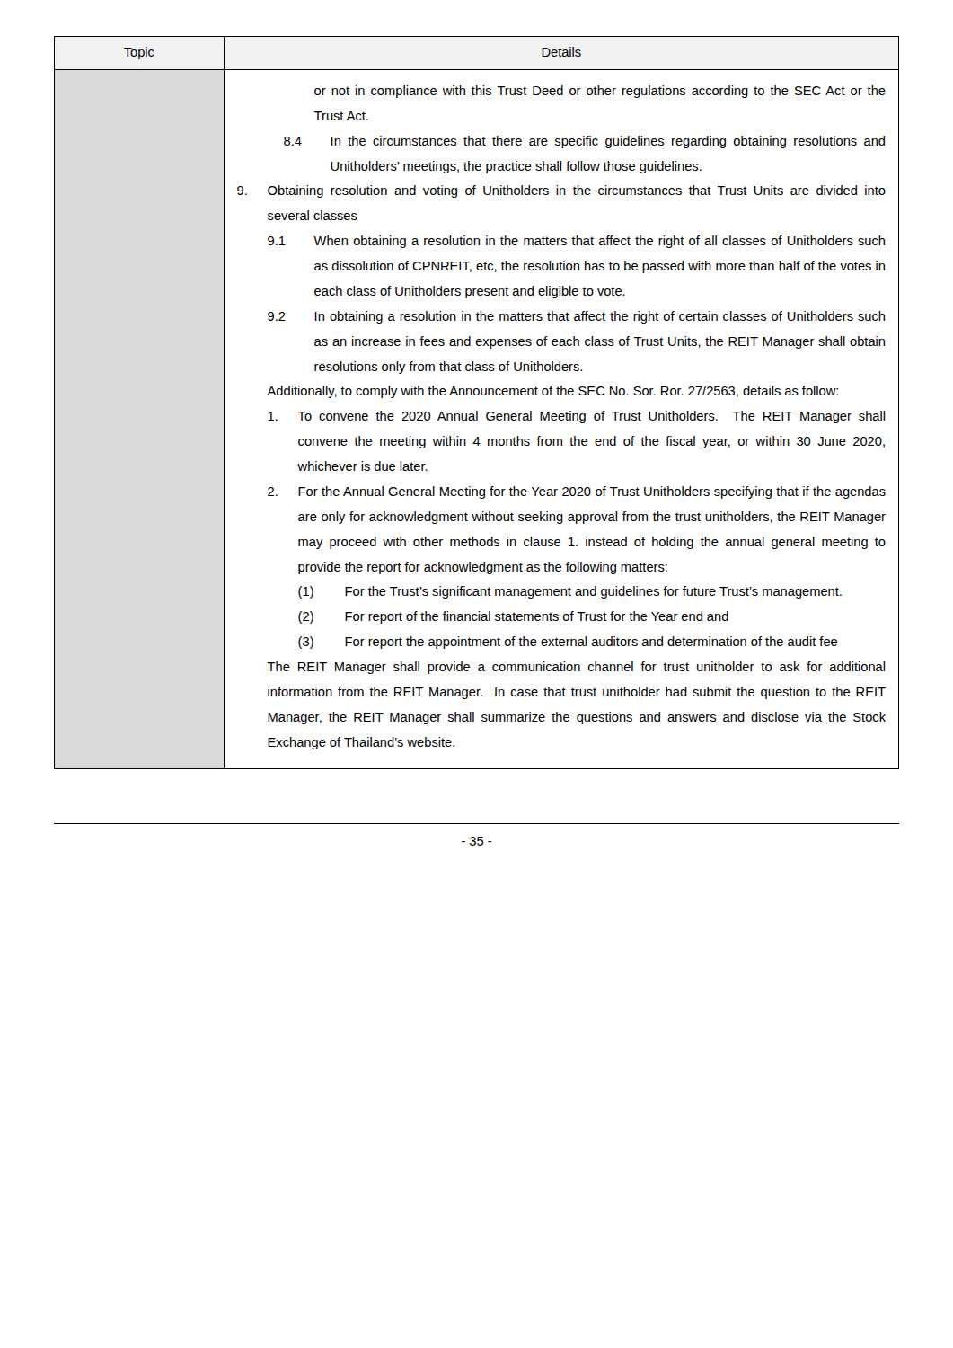| Topic | Details |
| --- | --- |
| | or not in compliance with this Trust Deed or other regulations according to the SEC Act or the Trust Act. / / 8.4 / In the circumstances that there are specific guidelines regarding obtaining resolutions and Unitholders’ meetings, the practice shall follow those guidelines. / / 9. / Obtaining resolution and voting of Unitholders in the circumstances that Trust Units are divided into several classes / / / 9.1 / When obtaining a resolution in the matters that affect the right of all classes of Unitholders such as dissolution of CPNREIT, etc, the resolution has to be passed with more than half of the votes in each class of Unitholders present and eligible to vote. / / / 9.2 / In obtaining a resolution in the matters that affect the right of certain classes of Unitholders such as an increase in fees and expenses of each class of Trust Units, the REIT Manager shall obtain resolutions only from that class of Unitholders. / Additionally, to comply with the Announcement of the SEC No. Sor. Ror. 27/2563, details as follow: / / 1. / To convene the 2020 Annual General Meeting of Trust Unitholders. The REIT Manager shall convene the meeting within 4 months from the end of the fiscal year, or within 30 June 2020, whichever is due later. / / / 2. / For the Annual General Meeting for the Year 2020 of Trust Unitholders specifying that if the agendas are only for acknowledgment without seeking approval from the trust unitholders, the REIT Manager may proceed with other methods in clause 1. instead of holding the annual general meeting to provide the report for acknowledgment as the following matters: / / / / (1) / For the Trust’s significant management and guidelines for future Trust’s management. / / / / (2) / For report of the financial statements of Trust for the Year end and / / / / (3) / For report the appointment of the external auditors and determination of the audit fee / The REIT Manager shall provide a communication channel for trust unitholder to ask for additional information from the REIT Manager. In case that trust unitholder had submit the question to the REIT Manager, the REIT Manager shall summarize the questions and answers and disclose via the Stock Exchange of Thailand’s website. |
- 35 -